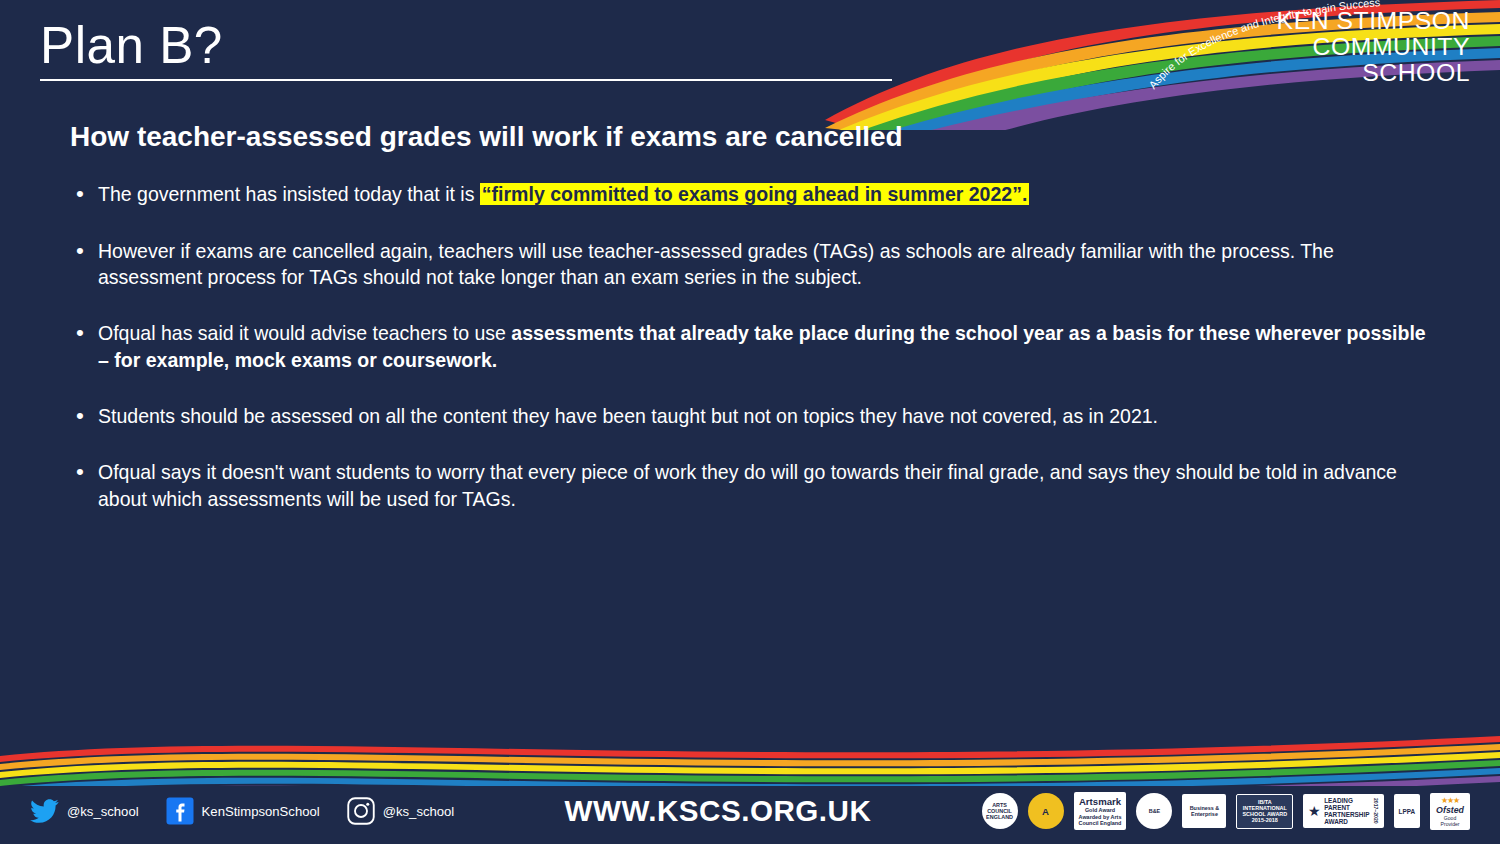Aspire for Excellence and Integrity to gain Success
KEN STIMPSON COMMUNITY SCHOOL
Plan B?
How teacher-assessed grades will work if exams are cancelled
The government has insisted today that it is “firmly committed to exams going ahead in summer 2022”.
However if exams are cancelled again, teachers will use teacher-assessed grades (TAGs) as schools are already familiar with the process. The assessment process for TAGs should not take longer than an exam series in the subject.
Ofqual has said it would advise teachers to use assessments that already take place during the school year as a basis for these wherever possible – for example, mock exams or coursework.
Students should be assessed on all the content they have been taught but not on topics they have not covered, as in 2021.
Ofqual says it doesn't want students to worry that every piece of work they do will go towards their final grade, and says they should be told in advance about which assessments will be used for TAGs.
@ks_school
KenStimpsonSchool
@ks_school
WWW.KSCS.ORG.UK
ARTS COUNCIL ENGLAND
A
Artsmark Gold Award Awarded by Arts Council England
B&E
Business & Enterprise
IB/TA INTERNATIONAL SCHOOL AWARD 2015-2018
★ LEADING
PARENT
PARTNERSHIP
AWARD 2017–2020
LPPA
★★★ Ofsted Good Provider